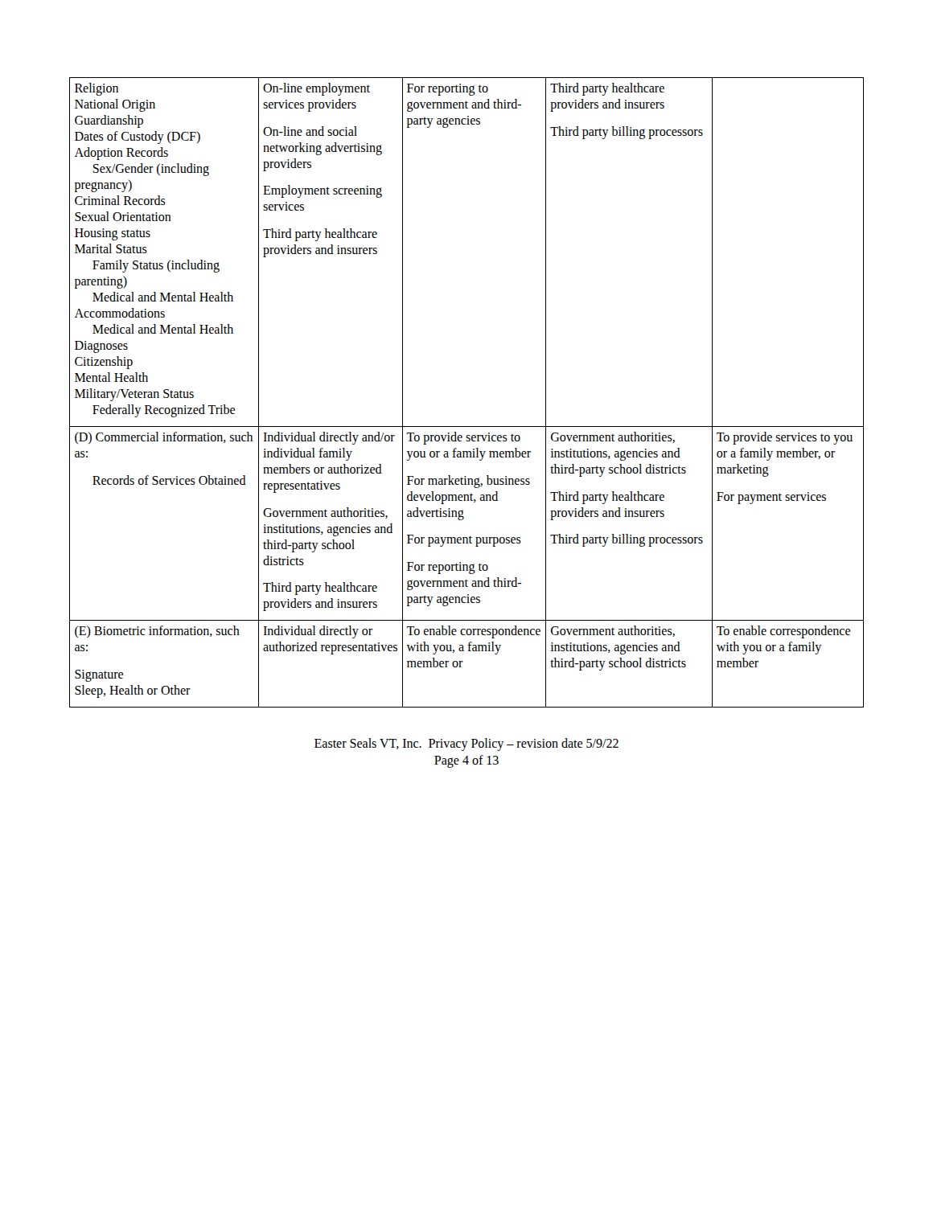| Religion National Origin Guardianship Dates of Custody (DCF) Adoption Records Sex/Gender (including pregnancy) Criminal Records Sexual Orientation Housing status Marital Status Family Status (including parenting) Medical and Mental Health Accommodations Medical and Mental Health Diagnoses Citizenship Mental Health Military/Veteran Status Federally Recognized Tribe | On-line employment services providers On-line and social networking advertising providers Employment screening services Third party healthcare providers and insurers | For reporting to government and third-party agencies | Third party healthcare providers and insurers Third party billing processors | |
| (D) Commercial information, such as: Records of Services Obtained | Individual directly and/or individual family members or authorized representatives Government authorities, institutions, agencies and third-party school districts Third party healthcare providers and insurers | To provide services to you or a family member For marketing, business development, and advertising For payment purposes For reporting to government and third-party agencies | Government authorities, institutions, agencies and third-party school districts Third party healthcare providers and insurers Third party billing processors | To provide services to you or a family member, or marketing For payment services |
| (E) Biometric information, such as: Signature Sleep, Health or Other | Individual directly or authorized representatives | To enable correspondence with you, a family member or | Government authorities, institutions, agencies and third-party school districts | To enable correspondence with you or a family member |
Easter Seals VT, Inc. Privacy Policy – revision date 5/9/22
Page 4 of 13